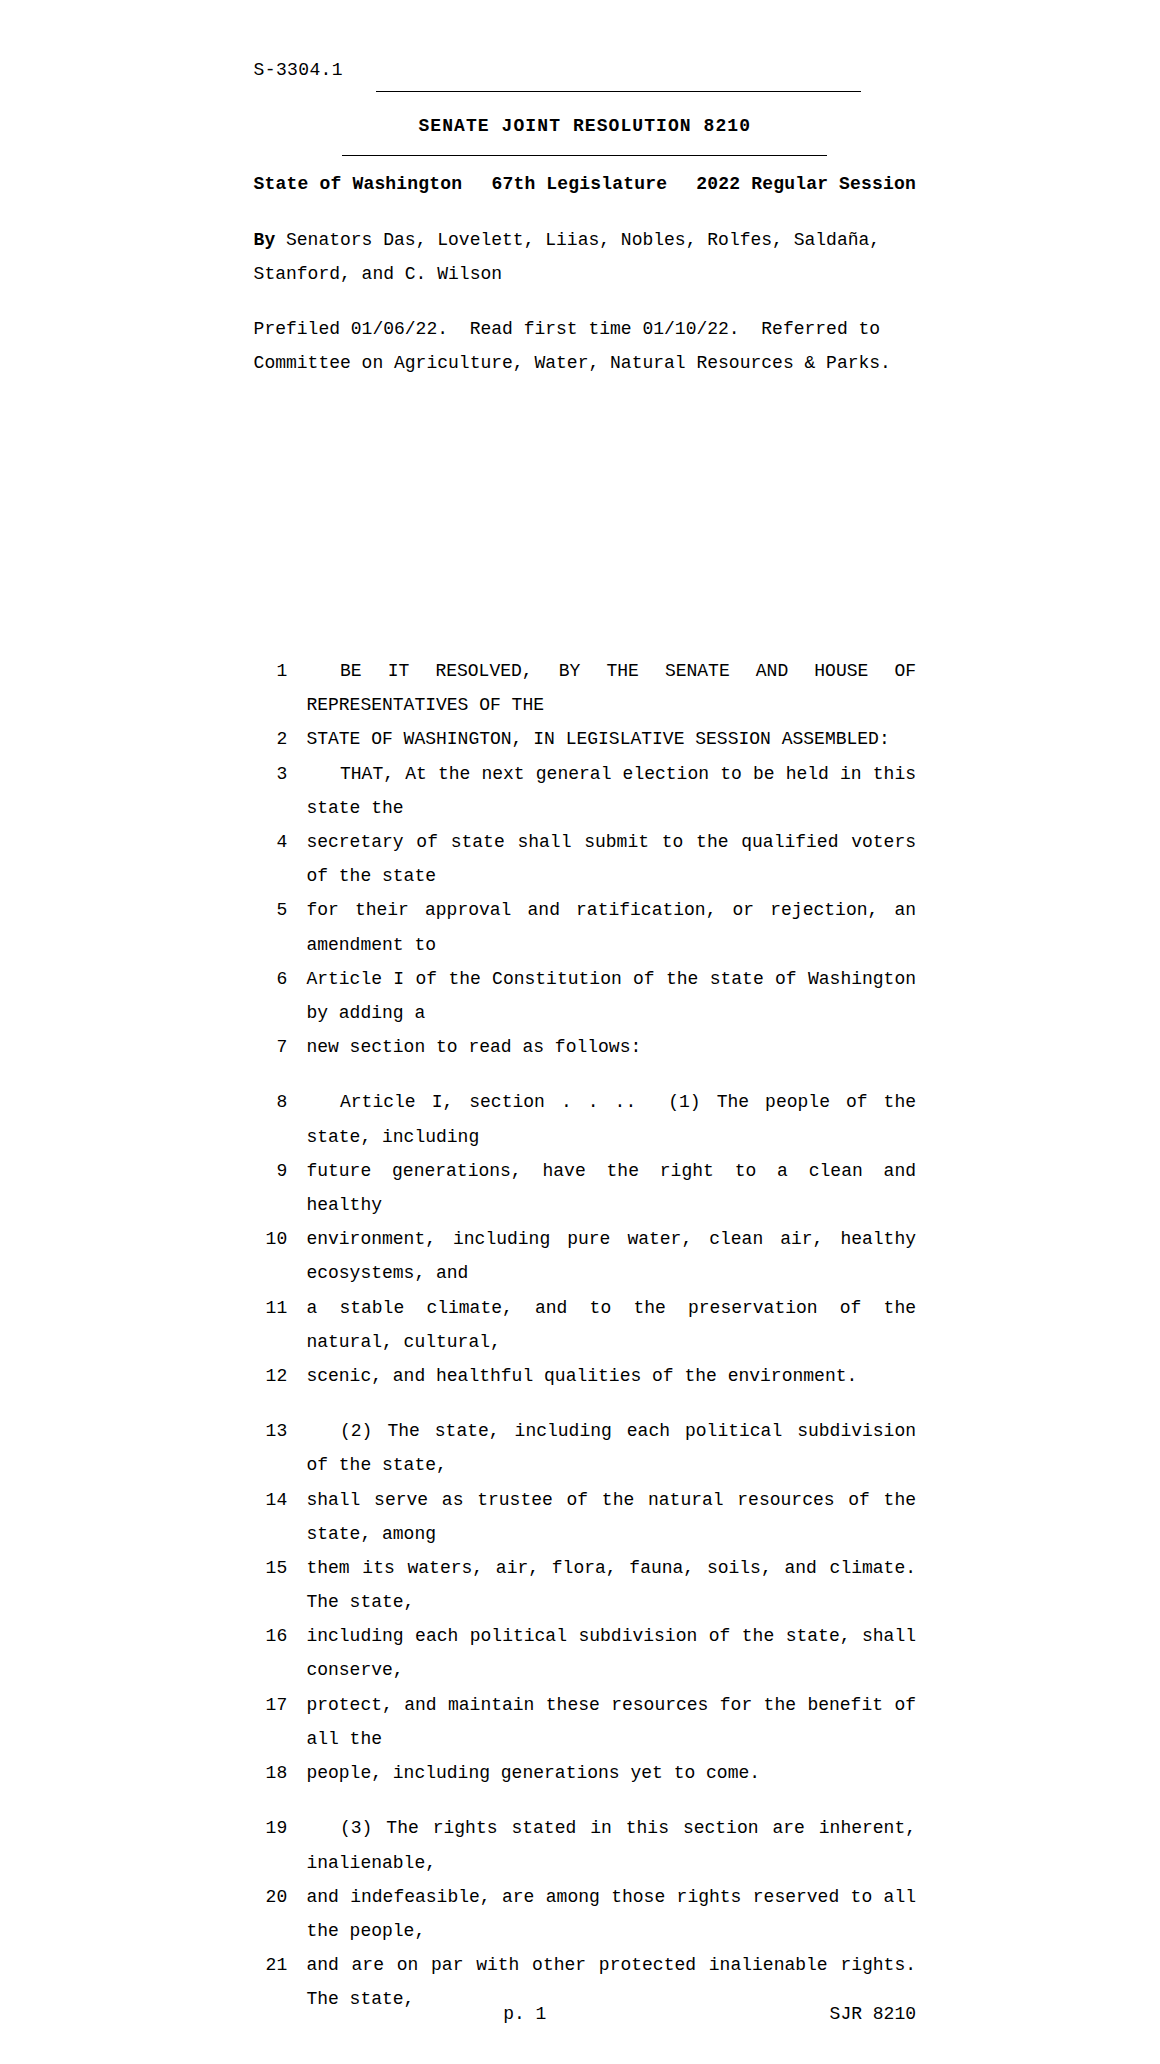S-3304.1
SENATE JOINT RESOLUTION 8210
State of Washington 67th Legislature 2022 Regular Session
By Senators Das, Lovelett, Liias, Nobles, Rolfes, Saldaña, Stanford, and C. Wilson
Prefiled 01/06/22. Read first time 01/10/22. Referred to Committee on Agriculture, Water, Natural Resources & Parks.
BE IT RESOLVED, BY THE SENATE AND HOUSE OF REPRESENTATIVES OF THE
STATE OF WASHINGTON, IN LEGISLATIVE SESSION ASSEMBLED:
THAT, At the next general election to be held in this state the
secretary of state shall submit to the qualified voters of the state
for their approval and ratification, or rejection, an amendment to
Article I of the Constitution of the state of Washington by adding a
new section to read as follows:
Article I, section . . .. (1) The people of the state, including
future generations, have the right to a clean and healthy
environment, including pure water, clean air, healthy ecosystems, and
a stable climate, and to the preservation of the natural, cultural,
scenic, and healthful qualities of the environment.
(2) The state, including each political subdivision of the state,
shall serve as trustee of the natural resources of the state, among
them its waters, air, flora, fauna, soils, and climate. The state,
including each political subdivision of the state, shall conserve,
protect, and maintain these resources for the benefit of all the
people, including generations yet to come.
(3) The rights stated in this section are inherent, inalienable,
and indefeasible, are among those rights reserved to all the people,
and are on par with other protected inalienable rights. The state,
p. 1 SJR 8210